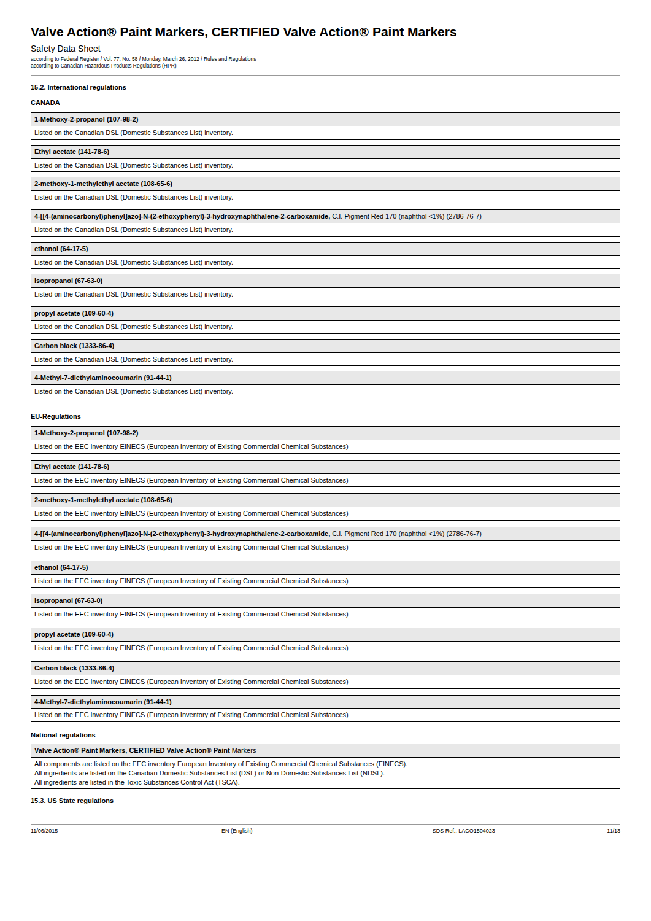Valve Action® Paint Markers, CERTIFIED Valve Action® Paint Markers
Safety Data Sheet
according to Federal Register / Vol. 77, No. 58 / Monday, March 26, 2012 / Rules and Regulations
according to Canadian Hazardous Products Regulations (HPR)
15.2. International regulations
CANADA
| 1-Methoxy-2-propanol (107-98-2) |
| Listed on the Canadian DSL (Domestic Substances List) inventory. |
| Ethyl acetate (141-78-6) |
| Listed on the Canadian DSL (Domestic Substances List) inventory. |
| 2-methoxy-1-methylethyl acetate (108-65-6) |
| Listed on the Canadian DSL (Domestic Substances List) inventory. |
| 4-[[4-(aminocarbonyl)phenyl]azo]-N-(2-ethoxyphenyl)-3-hydroxynaphthalene-2-carboxamide, C.I. Pigment Red 170 (naphthol <1%) (2786-76-7) |
| Listed on the Canadian DSL (Domestic Substances List) inventory. |
| ethanol (64-17-5) |
| Listed on the Canadian DSL (Domestic Substances List) inventory. |
| Isopropanol (67-63-0) |
| Listed on the Canadian DSL (Domestic Substances List) inventory. |
| propyl acetate (109-60-4) |
| Listed on the Canadian DSL (Domestic Substances List) inventory. |
| Carbon black (1333-86-4) |
| Listed on the Canadian DSL (Domestic Substances List) inventory. |
| 4-Methyl-7-diethylaminocoumarin (91-44-1) |
| Listed on the Canadian DSL (Domestic Substances List) inventory. |
EU-Regulations
| 1-Methoxy-2-propanol (107-98-2) |
| Listed on the EEC inventory EINECS (European Inventory of Existing Commercial Chemical Substances) |
| Ethyl acetate (141-78-6) |
| Listed on the EEC inventory EINECS (European Inventory of Existing Commercial Chemical Substances) |
| 2-methoxy-1-methylethyl acetate (108-65-6) |
| Listed on the EEC inventory EINECS (European Inventory of Existing Commercial Chemical Substances) |
| 4-[[4-(aminocarbonyl)phenyl]azo]-N-(2-ethoxyphenyl)-3-hydroxynaphthalene-2-carboxamide, C.I. Pigment Red 170 (naphthol <1%) (2786-76-7) |
| Listed on the EEC inventory EINECS (European Inventory of Existing Commercial Chemical Substances) |
| ethanol (64-17-5) |
| Listed on the EEC inventory EINECS (European Inventory of Existing Commercial Chemical Substances) |
| Isopropanol (67-63-0) |
| Listed on the EEC inventory EINECS (European Inventory of Existing Commercial Chemical Substances) |
| propyl acetate (109-60-4) |
| Listed on the EEC inventory EINECS (European Inventory of Existing Commercial Chemical Substances) |
| Carbon black (1333-86-4) |
| Listed on the EEC inventory EINECS (European Inventory of Existing Commercial Chemical Substances) |
| 4-Methyl-7-diethylaminocoumarin (91-44-1) |
| Listed on the EEC inventory EINECS (European Inventory of Existing Commercial Chemical Substances) |
National regulations
| Valve Action® Paint Markers, CERTIFIED Valve Action® Paint Markers |
| All components are listed on the EEC inventory European Inventory of Existing Commercial Chemical Substances (EINECS). All ingredients are listed on the Canadian Domestic Substances List (DSL) or Non-Domestic Substances List (NDSL). All ingredients are listed in the Toxic Substances Control Act (TSCA). |
15.3. US State regulations
| 11/06/2015 | EN (English) | SDS Ref.: LACO1504023 | 11/13 |